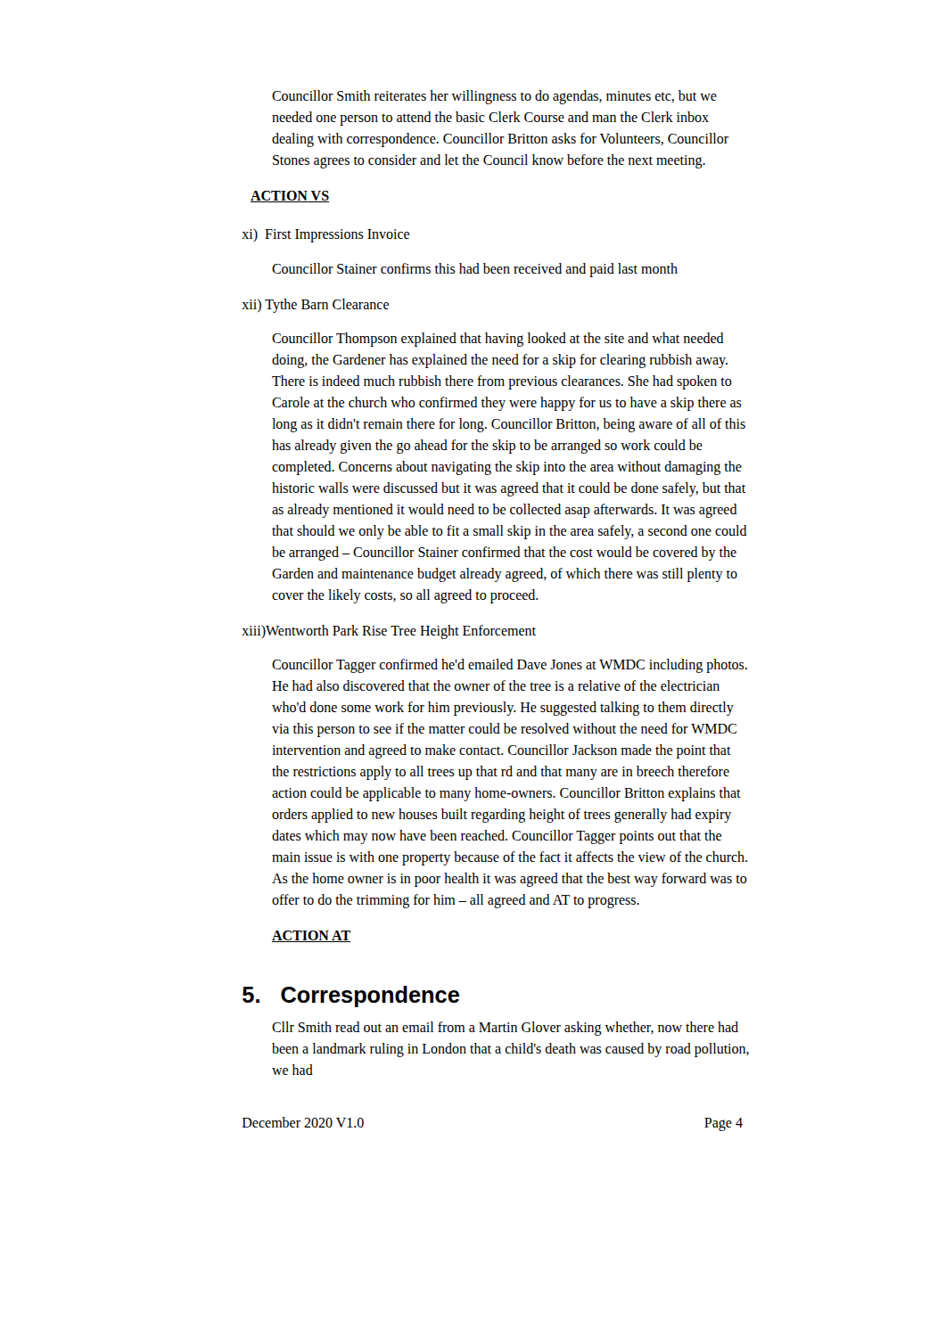Councillor Smith reiterates her willingness to do agendas, minutes etc, but we needed one person to attend the basic Clerk Course and man the Clerk inbox dealing with correspondence. Councillor Britton asks for Volunteers, Councillor Stones agrees to consider and let the Council know before the next meeting.
ACTION VS
xi) First Impressions Invoice
Councillor Stainer confirms this had been received and paid last month
xii) Tythe Barn Clearance
Councillor Thompson explained that having looked at the site and what needed doing, the Gardener has explained the need for a skip for clearing rubbish away. There is indeed much rubbish there from previous clearances. She had spoken to Carole at the church who confirmed they were happy for us to have a skip there as long as it didn't remain there for long. Councillor Britton, being aware of all of this has already given the go ahead for the skip to be arranged so work could be completed. Concerns about navigating the skip into the area without damaging the historic walls were discussed but it was agreed that it could be done safely, but that as already mentioned it would need to be collected asap afterwards. It was agreed that should we only be able to fit a small skip in the area safely, a second one could be arranged – Councillor Stainer confirmed that the cost would be covered by the Garden and maintenance budget already agreed, of which there was still plenty to cover the likely costs, so all agreed to proceed.
xiii)Wentworth Park Rise Tree Height Enforcement
Councillor Tagger confirmed he'd emailed Dave Jones at WMDC including photos. He had also discovered that the owner of the tree is a relative of the electrician who'd done some work for him previously. He suggested talking to them directly via this person to see if the matter could be resolved without the need for WMDC intervention and agreed to make contact. Councillor Jackson made the point that the restrictions apply to all trees up that rd and that many are in breech therefore action could be applicable to many home-owners. Councillor Britton explains that orders applied to new houses built regarding height of trees generally had expiry dates which may now have been reached. Councillor Tagger points out that the main issue is with one property because of the fact it affects the view of the church. As the home owner is in poor health it was agreed that the best way forward was to offer to do the trimming for him – all agreed and AT to progress.
ACTION AT
5. Correspondence
Cllr Smith read out an email from a Martin Glover asking whether, now there had been a landmark ruling in London that a child's death was caused by road pollution, we had
December 2020 V1.0 Page 4